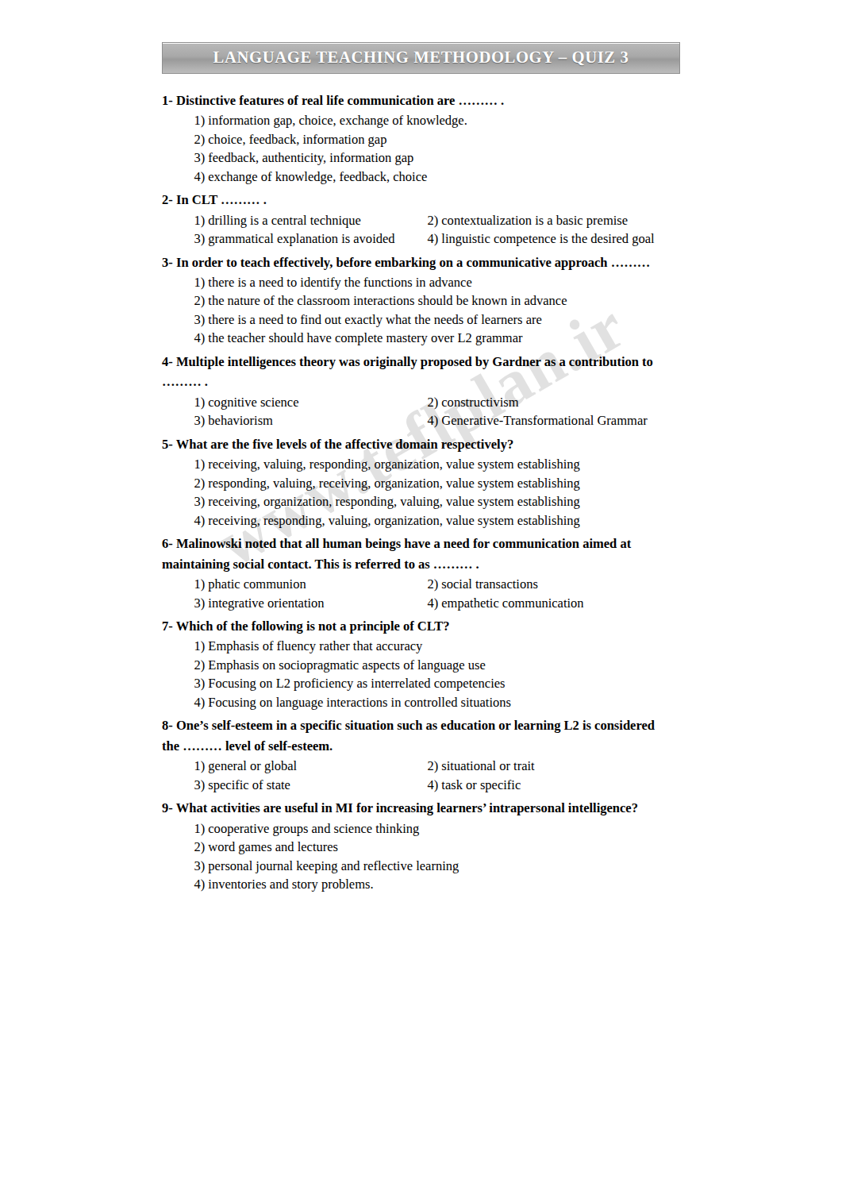LANGUAGE TEACHING METHODOLOGY – QUIZ 3
www.teflplan.ir
1- Distinctive features of real life communication are ……… .
1) information gap, choice, exchange of knowledge.
2) choice, feedback, information gap
3) feedback, authenticity, information gap
4) exchange of knowledge, feedback, choice
2- In CLT ……… .
1) drilling is a central technique 2) contextualization is a basic premise
3) grammatical explanation is avoided 4) linguistic competence is the desired goal
3- In order to teach effectively, before embarking on a communicative approach ………
1) there is a need to identify the functions in advance
2) the nature of the classroom interactions should be known in advance
3) there is a need to find out exactly what the needs of learners are
4) the teacher should have complete mastery over L2 grammar
4- Multiple intelligences theory was originally proposed by Gardner as a contribution to
……… .
1) cognitive science 2) constructivism
3) behaviorism 4) Generative-Transformational Grammar
5- What are the five levels of the affective domain respectively?
1) receiving, valuing, responding, organization, value system establishing
2) responding, valuing, receiving, organization, value system establishing
3) receiving, organization, responding, valuing, value system establishing
4) receiving, responding, valuing, organization, value system establishing
6- Malinowski noted that all human beings have a need for communication aimed at
maintaining social contact. This is referred to as ……… .
1) phatic communion 2) social transactions
3) integrative orientation 4) empathetic communication
7- Which of the following is not a principle of CLT?
1) Emphasis of fluency rather that accuracy
2) Emphasis on sociopragmatic aspects of language use
3) Focusing on L2 proficiency as interrelated competencies
4) Focusing on language interactions in controlled situations
8- One’s self-esteem in a specific situation such as education or learning L2 is considered
the ……… level of self-esteem.
1) general or global 2) situational or trait
3) specific of state 4) task or specific
9- What activities are useful in MI for increasing learners’ intrapersonal intelligence?
1) cooperative groups and science thinking
2) word games and lectures
3) personal journal keeping and reflective learning
4) inventories and story problems.